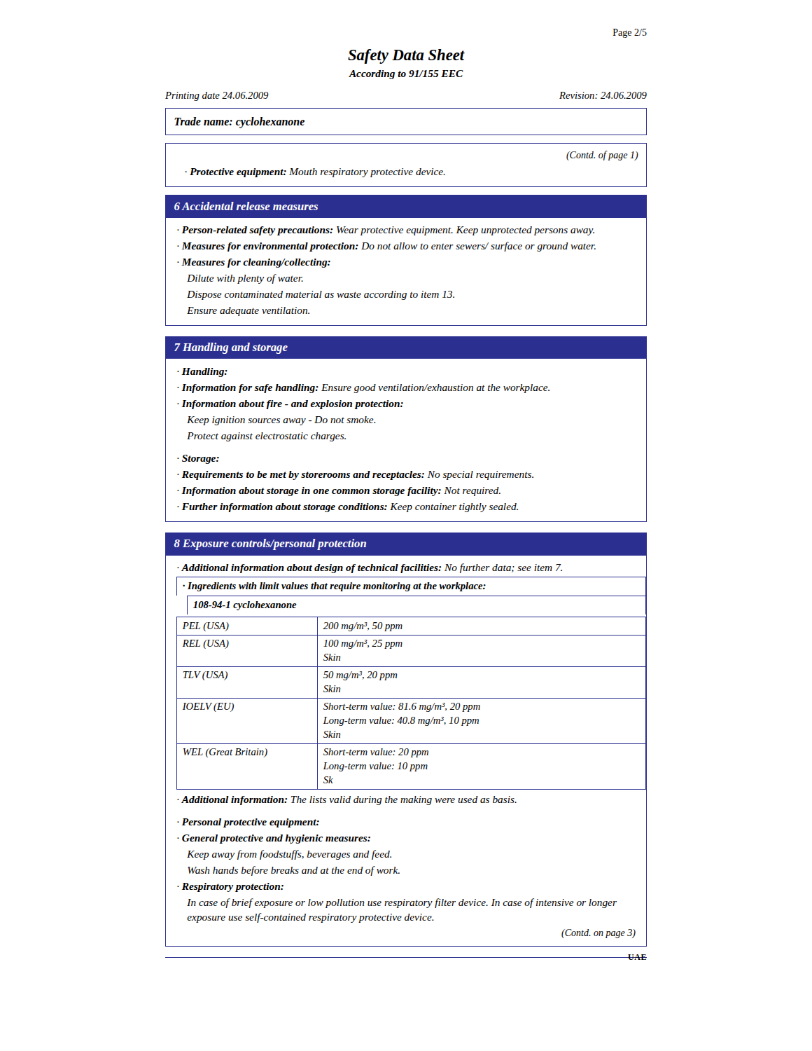Page 2/5
Safety Data Sheet
According to 91/155 EEC
Printing date 24.06.2009 Revision: 24.06.2009
Trade name: cyclohexanone
(Contd. of page 1)
Protective equipment: Mouth respiratory protective device.
6 Accidental release measures
Person-related safety precautions: Wear protective equipment. Keep unprotected persons away.
Measures for environmental protection: Do not allow to enter sewers/ surface or ground water.
Measures for cleaning/collecting:
Dilute with plenty of water.
Dispose contaminated material as waste according to item 13.
Ensure adequate ventilation.
7 Handling and storage
Handling:
Information for safe handling: Ensure good ventilation/exhaustion at the workplace.
Information about fire - and explosion protection:
Keep ignition sources away - Do not smoke.
Protect against electrostatic charges.
Storage:
Requirements to be met by storerooms and receptacles: No special requirements.
Information about storage in one common storage facility: Not required.
Further information about storage conditions: Keep container tightly sealed.
8 Exposure controls/personal protection
Additional information about design of technical facilities: No further data; see item 7.
· Ingredients with limit values that require monitoring at the workplace:
108-94-1 cyclohexanone
| PEL (USA) | 200 mg/m³, 50 ppm |
| REL (USA) | 100 mg/m³, 25 ppm Skin |
| TLV (USA) | 50 mg/m³, 20 ppm Skin |
| IOELV (EU) | Short-term value: 81.6 mg/m³, 20 ppm Long-term value: 40.8 mg/m³, 10 ppm Skin |
| WEL (Great Britain) | Short-term value: 20 ppm Long-term value: 10 ppm Sk |
Additional information: The lists valid during the making were used as basis.
Personal protective equipment:
General protective and hygienic measures:
Keep away from foodstuffs, beverages and feed.
Wash hands before breaks and at the end of work.
Respiratory protection:
In case of brief exposure or low pollution use respiratory filter device. In case of intensive or longer exposure use self-contained respiratory protective device.
(Contd. on page 3)
UAE